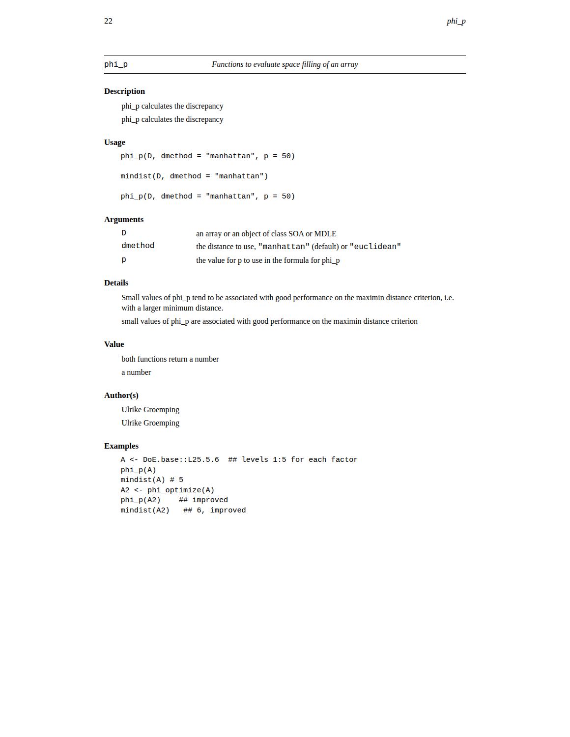22 phi_p
phi_p Functions to evaluate space filling of an array
Description
phi_p calculates the discrepancy
phi_p calculates the discrepancy
Usage
phi_p(D, dmethod = "manhattan", p = 50)

mindist(D, dmethod = "manhattan")

phi_p(D, dmethod = "manhattan", p = 50)
Arguments
D
an array or an object of class SOA or MDLE
dmethod
the distance to use, "manhattan" (default) or "euclidean"
p
the value for p to use in the formula for phi_p
Details
Small values of phi_p tend to be associated with good performance on the maximin distance criterion, i.e. with a larger minimum distance.
small values of phi_p are associated with good performance on the maximin distance criterion
Value
both functions return a number
a number
Author(s)
Ulrike Groemping
Ulrike Groemping
Examples
A <- DoE.base::L25.5.6  ## levels 1:5 for each factor
phi_p(A)
mindist(A) # 5
A2 <- phi_optimize(A)
phi_p(A2)    ## improved
mindist(A2)   ## 6, improved